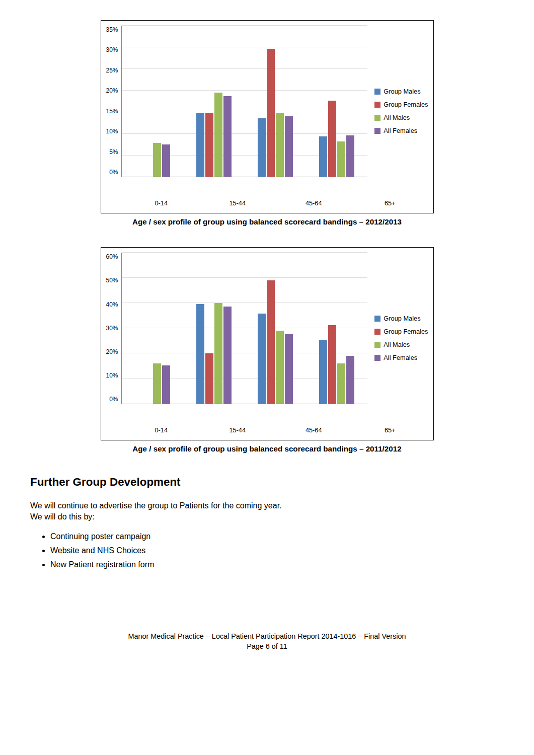35% 30% 25% 20% 15% 10% 5% 0%
Group Males
Group Females
All Males
All Females
0-14 15-44 45-64 65+
Age / sex profile of group using balanced scorecard bandings – 2012/2013
60% 50% 40% 30% 20% 10% 0%
Group Males
Group Females
All Males
All Females
0-14 15-44 45-64 65+
Age / sex profile of group using balanced scorecard bandings – 2011/2012
Further Group Development
We will continue to advertise the group to Patients for the coming year.
We will do this by:
Continuing poster campaign
Website and NHS Choices
New Patient registration form
Manor Medical Practice – Local Patient Participation Report 2014-1016 – Final Version
Page 6 of 11